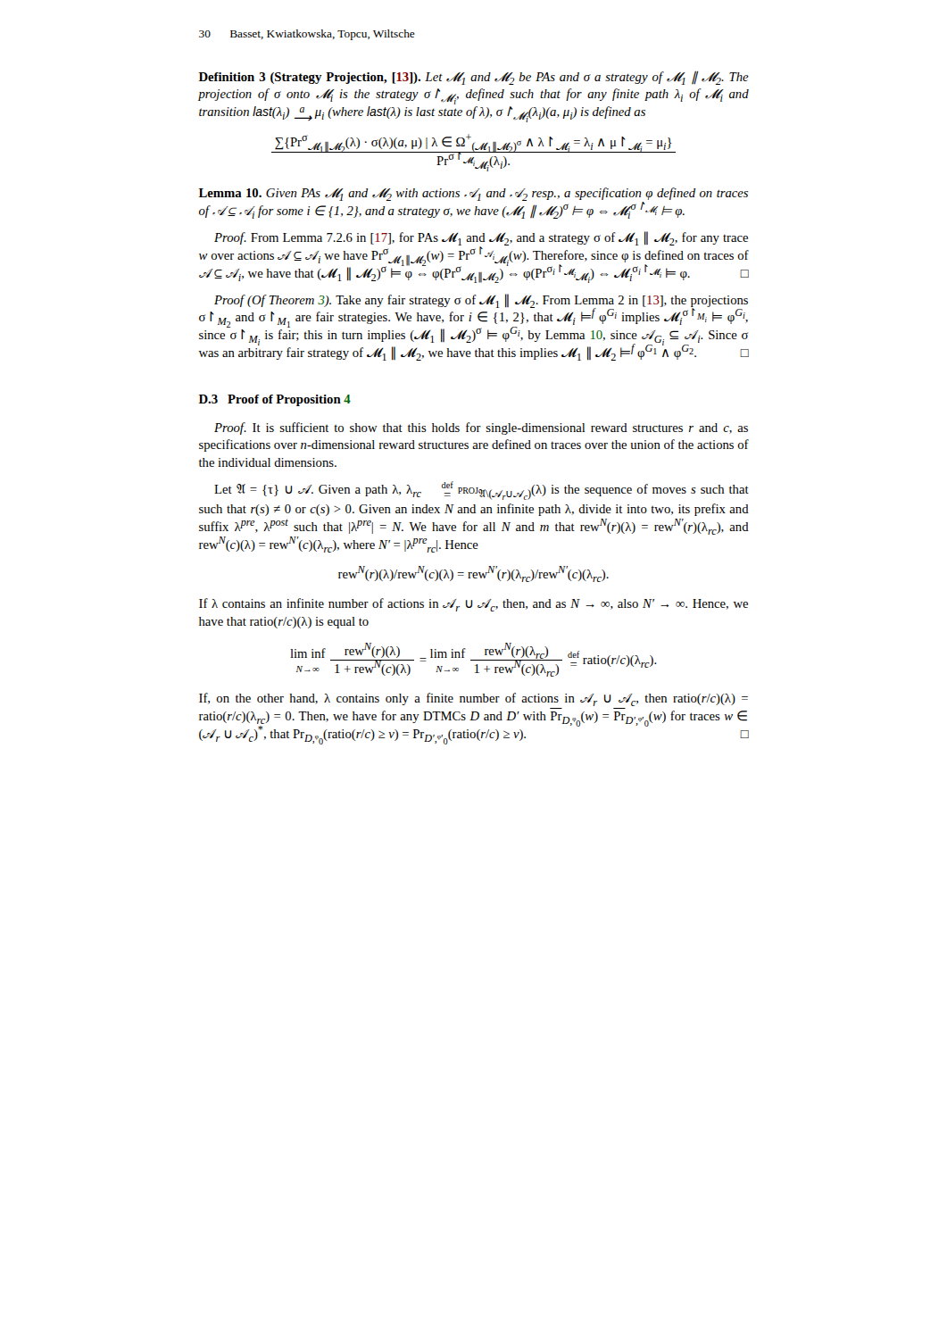30 Basset, Kwiatkowska, Topcu, Wiltsche
Definition 3 (Strategy Projection, [13]). Let 𝓜1 and 𝓜2 be PAs and σ a strategy of 𝓜1 ∥ 𝓜2. The projection of σ onto 𝓜i is the strategy σ↾𝓜i, defined such that for any finite path λi of 𝓜i and transition last(λi) a⟶ μi (where last(λ) is last state of λ), σ↾𝓜i(λi)(a, μi) is defined as
∑{Prσ𝓜1∥𝓜2(λ) · σ(λ)(a, μ) | λ ∈ Ω+(𝓜1∥𝓜2)σ ∧ λ↾𝓜i = λi ∧ μ↾𝓜i = μi} Prσ↾𝓜i𝓜i(λi).
Lemma 10. Given PAs 𝓜1 and 𝓜2 with actions 𝒜1 and 𝒜2 resp., a specification φ defined on traces of 𝒜 ⊆ 𝒜i for some i ∈ {1, 2}, and a strategy σ, we have (𝓜1 ∥ 𝓜2)σ ⊨ φ ⇔ 𝓜iσ↾𝓜i ⊨ φ.
Proof. From Lemma 7.2.6 in [17], for PAs 𝓜1 and 𝓜2, and a strategy σ of 𝓜1 ∥ 𝓜2, for any trace w over actions 𝒜 ⊆ 𝒜i we have Prσ𝓜1∥𝓜2(w) = Prσ↾𝒜i𝓜i(w). Therefore, since φ is defined on traces of 𝒜 ⊆ 𝒜i, we have that (𝓜1 ∥ 𝓜2)σ ⊨ φ ⇔ φ(Prσ𝓜1∥𝓜2) ⇔ φ(Prσi↾𝓜i𝓜i) ⇔ 𝓜iσi↾𝓜i ⊨ φ. □
Proof (Of Theorem 3). Take any fair strategy σ of 𝓜1 ∥ 𝓜2. From Lemma 2 in [13], the projections σ↾M2 and σ↾M1 are fair strategies. We have, for i ∈ {1, 2}, that 𝓜i ⊨f φGi implies 𝓜iσ↾Mi ⊨ φGi, since σ↾Mi is fair; this in turn implies (𝓜1 ∥ 𝓜2)σ ⊨ φGi, by Lemma 10, since 𝒜Gi ⊆ 𝒜i. Since σ was an arbitrary fair strategy of 𝓜1 ∥ 𝓜2, we have that this implies 𝓜1 ∥ 𝓜2 ⊨f φG1 ∧ φG2. □
D.3 Proof of Proposition 4
Proof. It is sufficient to show that this holds for single-dimensional reward structures r and c, as specifications over n-dimensional reward structures are defined on traces over the union of the actions of the individual dimensions.
Let 𝔄 = {τ} ∪ 𝒜. Given a path λ, λrc def= proj𝔄\(𝒜r∪𝒜c)(λ) is the sequence of moves s such that such that r(s) ≠ 0 or c(s) > 0. Given an index N and an infinite path λ, divide it into two, its prefix and suffix λpre, λpost such that |λpre| = N. We have for all N and m that rewN(r)(λ) = rewN′(r)(λrc), and rewN(c)(λ) = rewN′(c)(λrc), where N′ = |λprerc|. Hence
rewN(r)(λ)/rewN(c)(λ) = rewN′(r)(λrc)/rewN′(c)(λrc).
If λ contains an infinite number of actions in 𝒜r ∪ 𝒜c, then, and as N → ∞, also N′ → ∞. Hence, we have that ratio(r/c)(λ) is equal to
lim inf N→∞ rewN(r)(λ) 1 + rewN(c)(λ) = lim inf N→∞ rewN(r)(λrc) 1 + rewN(c)(λrc) def= ratio(r/c)(λrc).
If, on the other hand, λ contains only a finite number of actions in 𝒜r ∪ 𝒜c, then ratio(r/c)(λ) = ratio(r/c)(λrc) = 0. Then, we have for any DTMCs D and D′ with PrD,ᵠ0(w) = PrD′,ᵠ′0(w) for traces w ∈ (𝒜r ∪ 𝒜c)*, that PrD,ᵠ0(ratio(r/c) ≥ v) = PrD′,ᵠ′0(ratio(r/c) ≥ v). □